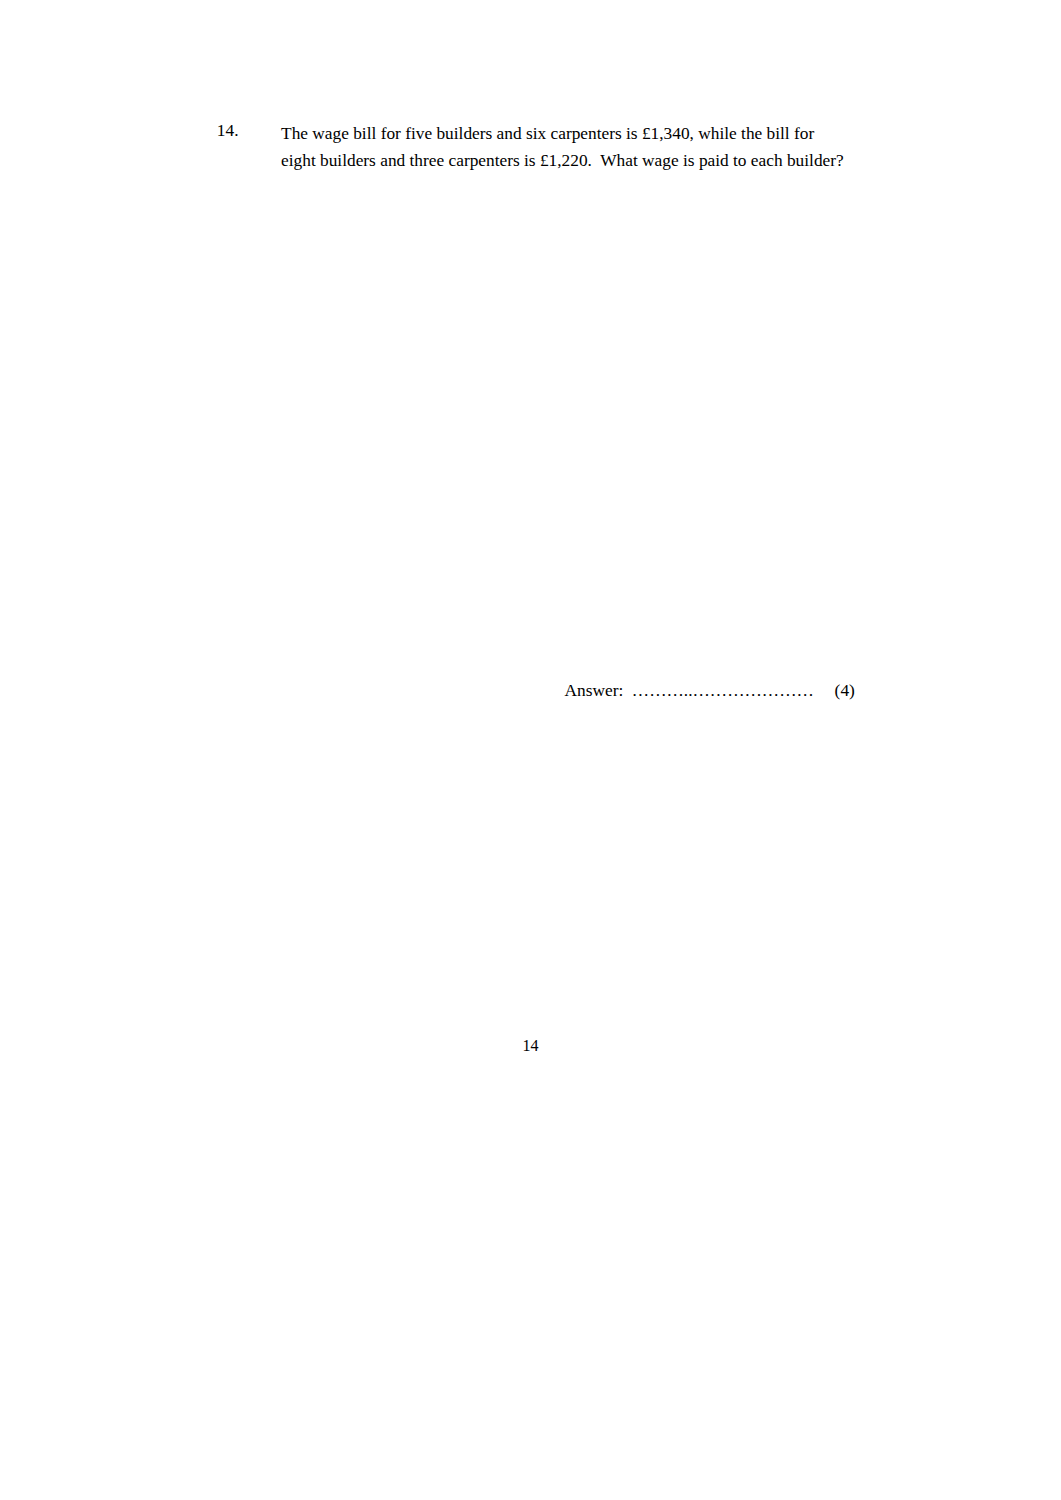14.
The wage bill for five builders and six carpenters is £1,340, while the bill for eight builders and three carpenters is £1,220. What wage is paid to each builder?
Answer: ………..…………………(4)
14